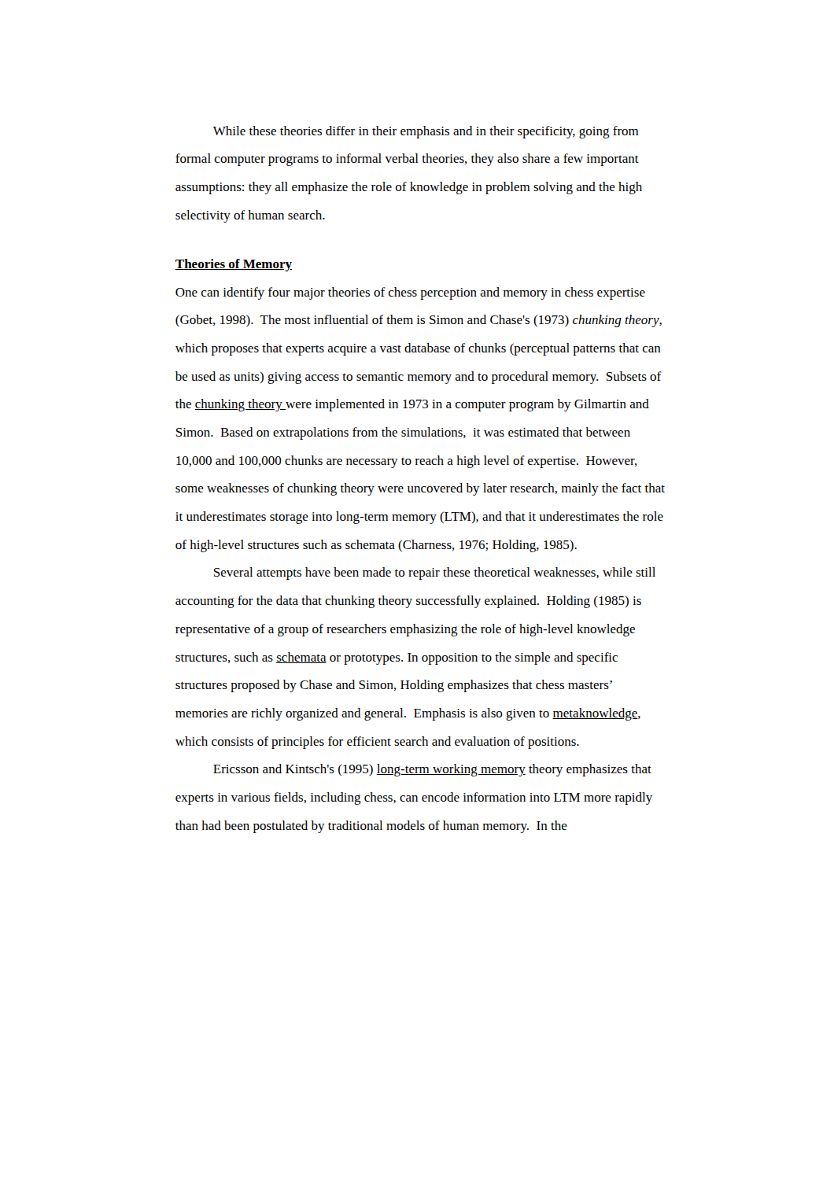While these theories differ in their emphasis and in their specificity, going from formal computer programs to informal verbal theories, they also share a few important assumptions: they all emphasize the role of knowledge in problem solving and the high selectivity of human search.
Theories of Memory
One can identify four major theories of chess perception and memory in chess expertise (Gobet, 1998). The most influential of them is Simon and Chase's (1973) chunking theory, which proposes that experts acquire a vast database of chunks (perceptual patterns that can be used as units) giving access to semantic memory and to procedural memory. Subsets of the chunking theory were implemented in 1973 in a computer program by Gilmartin and Simon. Based on extrapolations from the simulations, it was estimated that between 10,000 and 100,000 chunks are necessary to reach a high level of expertise. However, some weaknesses of chunking theory were uncovered by later research, mainly the fact that it underestimates storage into long-term memory (LTM), and that it underestimates the role of high-level structures such as schemata (Charness, 1976; Holding, 1985).
Several attempts have been made to repair these theoretical weaknesses, while still accounting for the data that chunking theory successfully explained. Holding (1985) is representative of a group of researchers emphasizing the role of high-level knowledge structures, such as schemata or prototypes. In opposition to the simple and specific structures proposed by Chase and Simon, Holding emphasizes that chess masters’ memories are richly organized and general. Emphasis is also given to metaknowledge, which consists of principles for efficient search and evaluation of positions.
Ericsson and Kintsch's (1995) long-term working memory theory emphasizes that experts in various fields, including chess, can encode information into LTM more rapidly than had been postulated by traditional models of human memory. In the